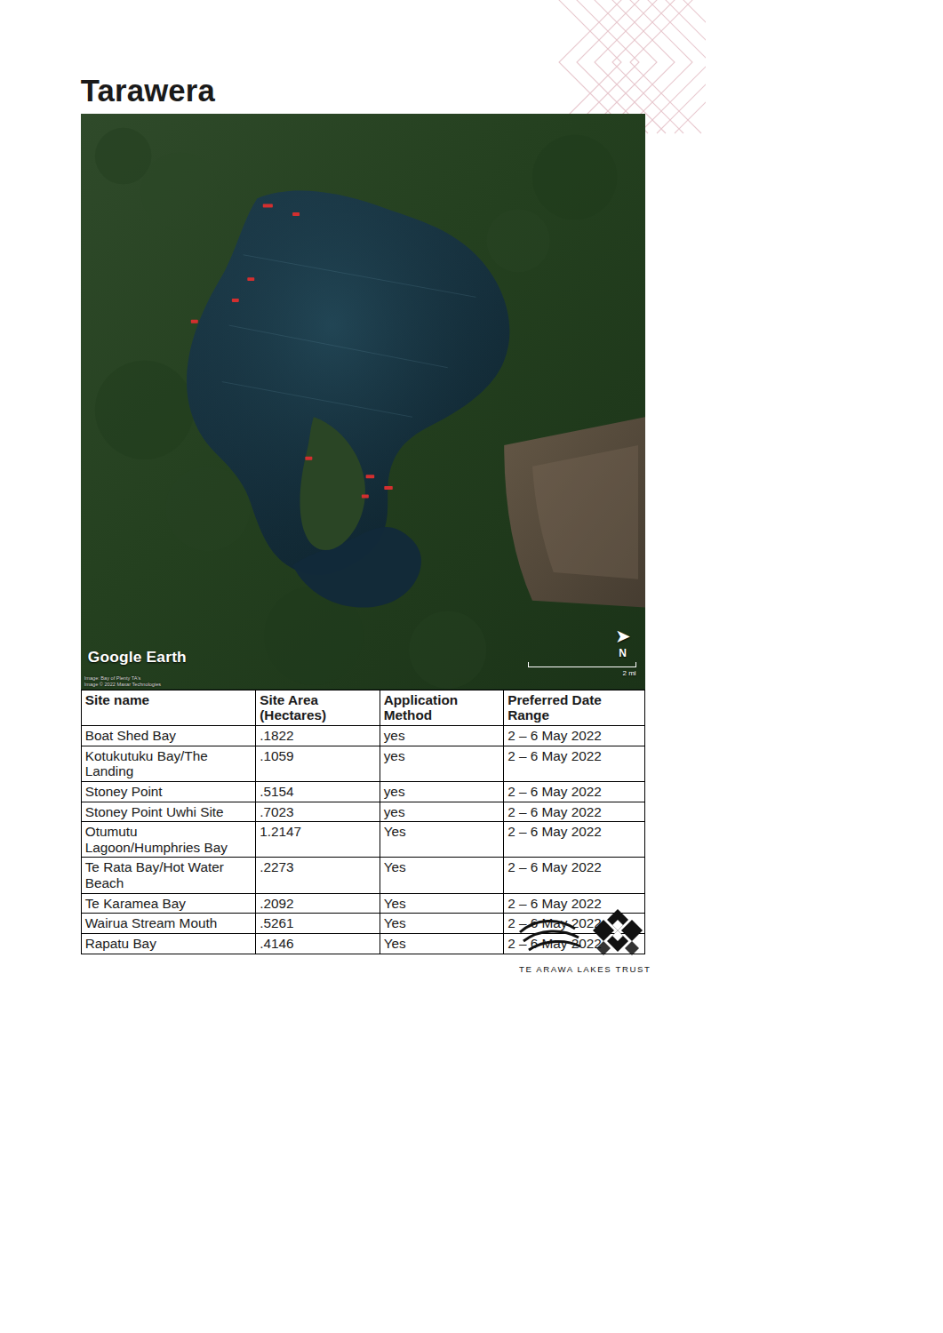Tarawera
Google Earth
Image: Bay of Plenty TA's
Image © 2022 Maxar Technologies
➤
N
2 mi
| Site name | Site Area (Hectares) | Application Method | Preferred Date Range |
| --- | --- | --- | --- |
| Boat Shed Bay | .1822 | yes | 2 – 6 May 2022 |
| Kotukutuku Bay/The Landing | .1059 | yes | 2 – 6 May 2022 |
| Stoney Point | .5154 | yes | 2 – 6 May 2022 |
| Stoney Point Uwhi Site | .7023 | yes | 2 – 6 May 2022 |
| Otumutu Lagoon/Humphries Bay | 1.2147 | Yes | 2 – 6 May 2022 |
| Te Rata Bay/Hot Water Beach | .2273 | Yes | 2 – 6 May 2022 |
| Te Karamea Bay | .2092 | Yes | 2 – 6 May 2022 |
| Wairua Stream Mouth | .5261 | Yes | 2 – 6 May 2022 |
| Rapatu Bay | .4146 | Yes | 2 – 6 May 2022 |
TE ARAWA LAKES TRUST